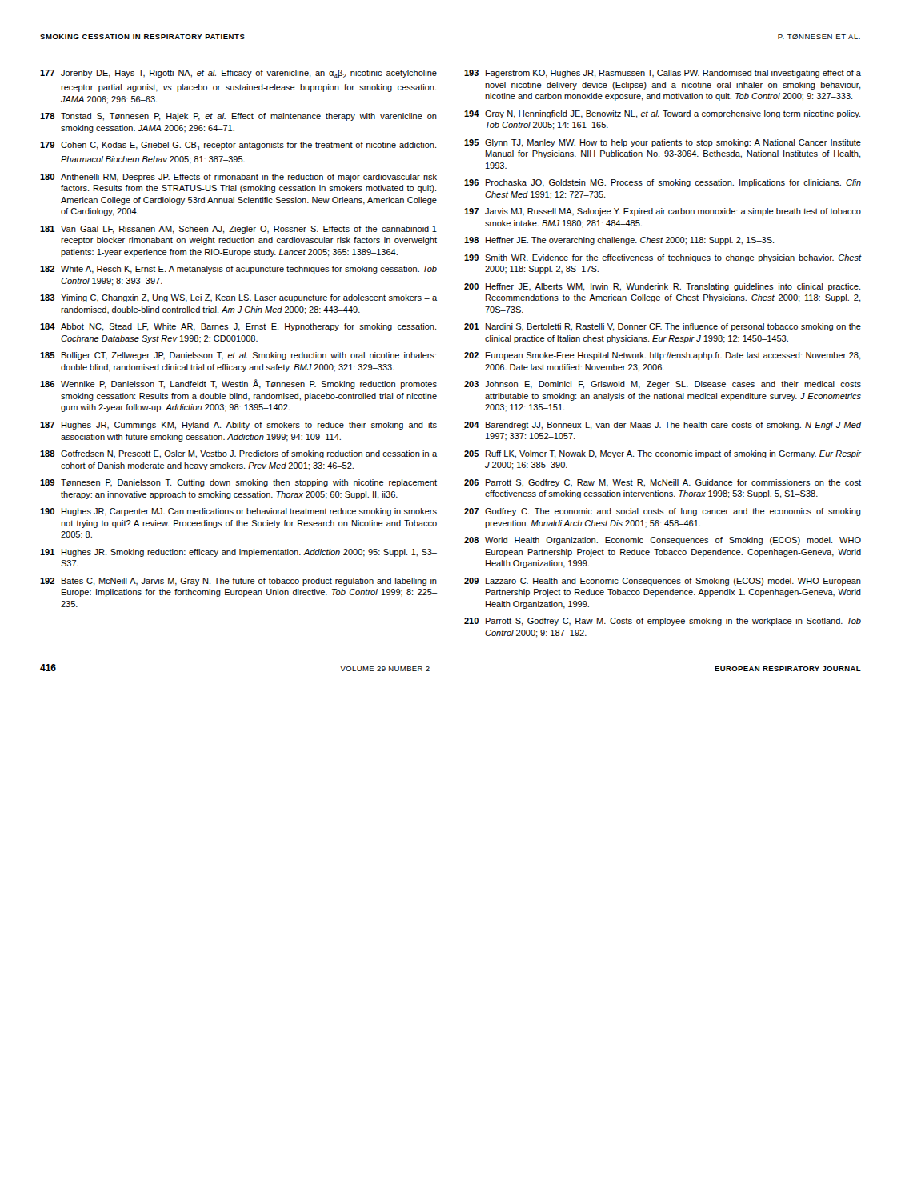SMOKING CESSATION IN RESPIRATORY PATIENTS
P. TØNNESEN ET AL.
177 Jorenby DE, Hays T, Rigotti NA, et al. Efficacy of varenicline, an α4β2 nicotinic acetylcholine receptor partial agonist, vs placebo or sustained-release bupropion for smoking cessation. JAMA 2006; 296: 56–63.
178 Tonstad S, Tønnesen P, Hajek P, et al. Effect of maintenance therapy with varenicline on smoking cessation. JAMA 2006; 296: 64–71.
179 Cohen C, Kodas E, Griebel G. CB1 receptor antagonists for the treatment of nicotine addiction. Pharmacol Biochem Behav 2005; 81: 387–395.
180 Anthenelli RM, Despres JP. Effects of rimonabant in the reduction of major cardiovascular risk factors. Results from the STRATUS-US Trial (smoking cessation in smokers motivated to quit). American College of Cardiology 53rd Annual Scientific Session. New Orleans, American College of Cardiology, 2004.
181 Van Gaal LF, Rissanen AM, Scheen AJ, Ziegler O, Rossner S. Effects of the cannabinoid-1 receptor blocker rimonabant on weight reduction and cardiovascular risk factors in overweight patients: 1-year experience from the RIO-Europe study. Lancet 2005; 365: 1389–1364.
182 White A, Resch K, Ernst E. A metanalysis of acupuncture techniques for smoking cessation. Tob Control 1999; 8: 393–397.
183 Yiming C, Changxin Z, Ung WS, Lei Z, Kean LS. Laser acupuncture for adolescent smokers – a randomised, double-blind controlled trial. Am J Chin Med 2000; 28: 443–449.
184 Abbot NC, Stead LF, White AR, Barnes J, Ernst E. Hypnotherapy for smoking cessation. Cochrane Database Syst Rev 1998; 2: CD001008.
185 Bolliger CT, Zellweger JP, Danielsson T, et al. Smoking reduction with oral nicotine inhalers: double blind, randomised clinical trial of efficacy and safety. BMJ 2000; 321: 329–333.
186 Wennike P, Danielsson T, Landfeldt T, Westin Å, Tønnesen P. Smoking reduction promotes smoking cessation: Results from a double blind, randomised, placebo-controlled trial of nicotine gum with 2-year follow-up. Addiction 2003; 98: 1395–1402.
187 Hughes JR, Cummings KM, Hyland A. Ability of smokers to reduce their smoking and its association with future smoking cessation. Addiction 1999; 94: 109–114.
188 Gotfredsen N, Prescott E, Osler M, Vestbo J. Predictors of smoking reduction and cessation in a cohort of Danish moderate and heavy smokers. Prev Med 2001; 33: 46–52.
189 Tønnesen P, Danielsson T. Cutting down smoking then stopping with nicotine replacement therapy: an innovative approach to smoking cessation. Thorax 2005; 60: Suppl. II, ii36.
190 Hughes JR, Carpenter MJ. Can medications or behavioral treatment reduce smoking in smokers not trying to quit? A review. Proceedings of the Society for Research on Nicotine and Tobacco 2005: 8.
191 Hughes JR. Smoking reduction: efficacy and implementation. Addiction 2000; 95: Suppl. 1, S3–S37.
192 Bates C, McNeill A, Jarvis M, Gray N. The future of tobacco product regulation and labelling in Europe: Implications for the forthcoming European Union directive. Tob Control 1999; 8: 225–235.
193 Fagerström KO, Hughes JR, Rasmussen T, Callas PW. Randomised trial investigating effect of a novel nicotine delivery device (Eclipse) and a nicotine oral inhaler on smoking behaviour, nicotine and carbon monoxide exposure, and motivation to quit. Tob Control 2000; 9: 327–333.
194 Gray N, Henningfield JE, Benowitz NL, et al. Toward a comprehensive long term nicotine policy. Tob Control 2005; 14: 161–165.
195 Glynn TJ, Manley MW. How to help your patients to stop smoking: A National Cancer Institute Manual for Physicians. NIH Publication No. 93-3064. Bethesda, National Institutes of Health, 1993.
196 Prochaska JO, Goldstein MG. Process of smoking cessation. Implications for clinicians. Clin Chest Med 1991; 12: 727–735.
197 Jarvis MJ, Russell MA, Saloojee Y. Expired air carbon monoxide: a simple breath test of tobacco smoke intake. BMJ 1980; 281: 484–485.
198 Heffner JE. The overarching challenge. Chest 2000; 118: Suppl. 2, 1S–3S.
199 Smith WR. Evidence for the effectiveness of techniques to change physician behavior. Chest 2000; 118: Suppl. 2, 8S–17S.
200 Heffner JE, Alberts WM, Irwin R, Wunderink R. Translating guidelines into clinical practice. Recommendations to the American College of Chest Physicians. Chest 2000; 118: Suppl. 2, 70S–73S.
201 Nardini S, Bertoletti R, Rastelli V, Donner CF. The influence of personal tobacco smoking on the clinical practice of Italian chest physicians. Eur Respir J 1998; 12: 1450–1453.
202 European Smoke-Free Hospital Network. http://ensh.aphp.fr. Date last accessed: November 28, 2006. Date last modified: November 23, 2006.
203 Johnson E, Dominici F, Griswold M, Zeger SL. Disease cases and their medical costs attributable to smoking: an analysis of the national medical expenditure survey. J Econometrics 2003; 112: 135–151.
204 Barendregt JJ, Bonneux L, van der Maas J. The health care costs of smoking. N Engl J Med 1997; 337: 1052–1057.
205 Ruff LK, Volmer T, Nowak D, Meyer A. The economic impact of smoking in Germany. Eur Respir J 2000; 16: 385–390.
206 Parrott S, Godfrey C, Raw M, West R, McNeill A. Guidance for commissioners on the cost effectiveness of smoking cessation interventions. Thorax 1998; 53: Suppl. 5, S1–S38.
207 Godfrey C. The economic and social costs of lung cancer and the economics of smoking prevention. Monaldi Arch Chest Dis 2001; 56: 458–461.
208 World Health Organization. Economic Consequences of Smoking (ECOS) model. WHO European Partnership Project to Reduce Tobacco Dependence. Copenhagen-Geneva, World Health Organization, 1999.
209 Lazzaro C. Health and Economic Consequences of Smoking (ECOS) model. WHO European Partnership Project to Reduce Tobacco Dependence. Appendix 1. Copenhagen-Geneva, World Health Organization, 1999.
210 Parrott S, Godfrey C, Raw M. Costs of employee smoking in the workplace in Scotland. Tob Control 2000; 9: 187–192.
416
VOLUME 29 NUMBER 2
EUROPEAN RESPIRATORY JOURNAL